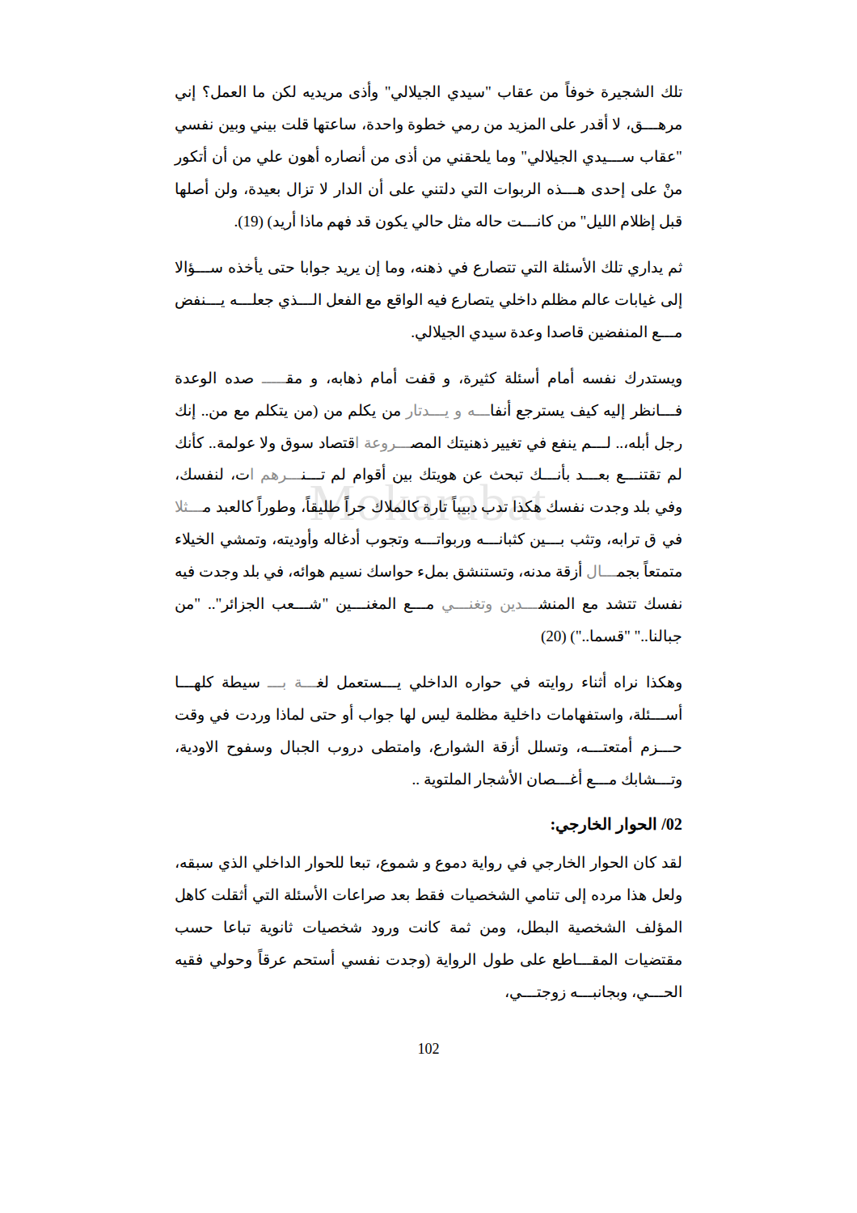Mokarabat
تلك الشجيرة خوفاً من عقاب "سيدي الجيلالي" وأذى مريديه لكن ما العمل؟ إني مرهـــق، لا أقدر على المزيد من رمي خطوة واحدة، ساعتها قلت بيني وبين نفسي "عقاب ســـيدي الجيلالي" وما يلحقني من أذى من أنصاره أهون علي من أن أتكور منْ على إحدى هـــذه الربوات التي دلتني على أن الدار لا تزال بعيدة، ولن أصلها قبل إظلام الليل" من كانـــت حاله مثل حالي يكون قد فهم ماذا أريد) (19).
ثم يداري تلك الأسئلة التي تتصارع في ذهنه، وما إن يريد جوابا حتى يأخذه ســـؤالا إلى غيابات عالم مظلم داخلي يتصارع فيه الواقع مع الفعل الـــذي جعلـــه يـــنفض مـــع المنفضين قاصدا وعدة سيدي الجيلالي.
ويستدرك نفسه أمام أسئلة كثيرة، و قفت أمام ذهابه، و مقـــــ صده الوعدة فـــانظر إليه كيف يسترجع أنفاـــه و يـــدتار من يكلم من (من يتكلم مع من.. إنك رجل أبله،.. لـــم ينفع في تغيير ذهنيتك المصـــروعة اقتصاد سوق ولا عولمة.. كأنك لم تقتنـــع بعـــد بأنـــك تبحث عن هويتك بين أقوام لم تـــنـــرهم ات، لنفسك، وفي بلد وجدت نفسك هكذا تدب دبيباً تارة كالملاك حراً طليقاً، وطوراً كالعبد مـــثلا في ق ترابه، وتثب بـــين كثبانـــه وربواتـــه وتجوب أدغاله وأوديته، وتمشي الخيلاء متمتعاً بجمـــال أزقة مدنه، وتستنشق بملء حواسك نسيم هوائه، في بلد وجدت فيه نفسك تتشد مع المنشـــدين وتغنـــي مـــع المغنـــين "شـــعب الجزائر".. "من جبالنا.." "قسما..") (20)
وهكذا نراه أثناء روايته في حواره الداخلي يـــستعمل لغـــة بـــ سيطة كلهـــا أســـئلة، واستفهامات داخلية مظلمة ليس لها جواب أو حتى لماذا وردت في وقت حـــزم أمتعتـــه، وتسلل أزقة الشوارع، وامتطى دروب الجبال وسفوح الاودية، وتـــشابك مـــع أغـــصان الأشجار الملتوية ..
02/ الحوار الخارجي:
لقد كان الحوار الخارجي في رواية دموع و شموع، تبعا للحوار الداخلي الذي سبقه، ولعل هذا مرده إلى تنامي الشخصيات فقط بعد صراعات الأسئلة التي أثقلت كاهل المؤلف الشخصية البطل، ومن ثمة كانت ورود شخصيات ثانوية تباعا حسب مقتضيات المقـــاطع على طول الرواية (وجدت نفسي أستحم عرقاً وحولي فقيه الحـــي، وبجانبـــه زوجتـــي،
102